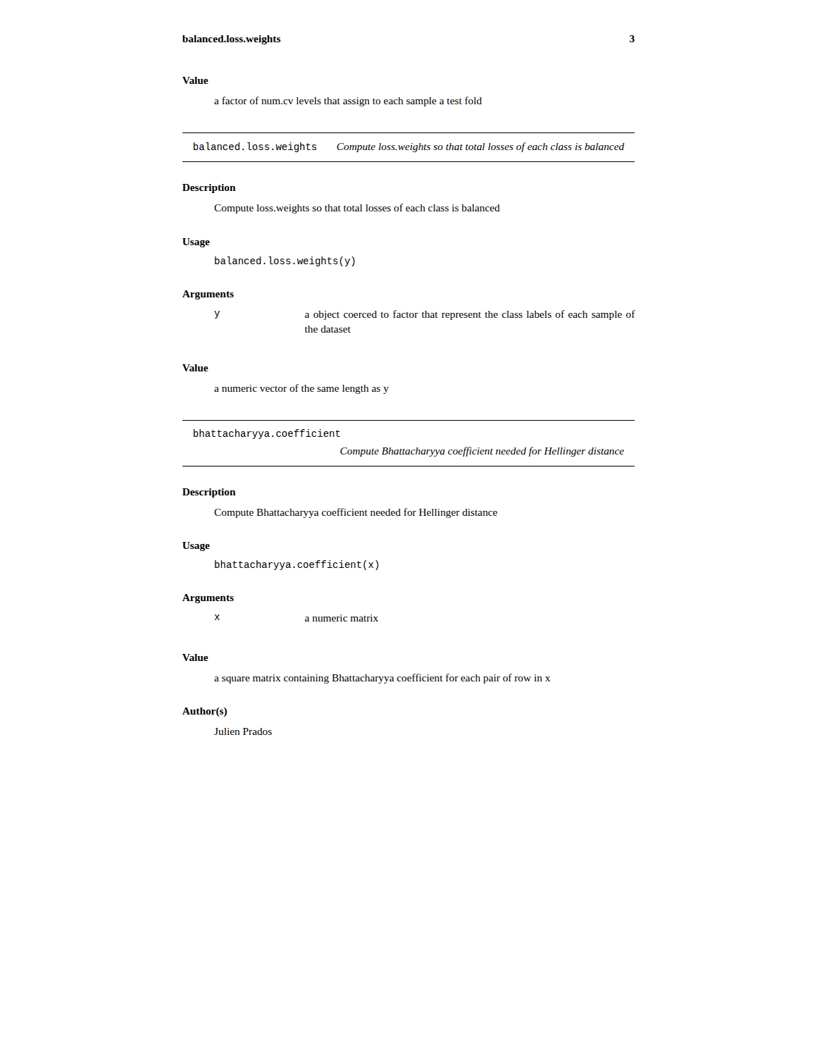balanced.loss.weights 3
Value
a factor of num.cv levels that assign to each sample a test fold
balanced.loss.weights Compute loss.weights so that total losses of each class is balanced
Description
Compute loss.weights so that total losses of each class is balanced
Usage
balanced.loss.weights(y)
Arguments
y
a object coerced to factor that represent the class labels of each sample of the dataset
Value
a numeric vector of the same length as y
bhattacharyya.coefficient Compute Bhattacharyya coefficient needed for Hellinger distance
Description
Compute Bhattacharyya coefficient needed for Hellinger distance
Usage
bhattacharyya.coefficient(x)
Arguments
x
a numeric matrix
Value
a square matrix containing Bhattacharyya coefficient for each pair of row in x
Author(s)
Julien Prados